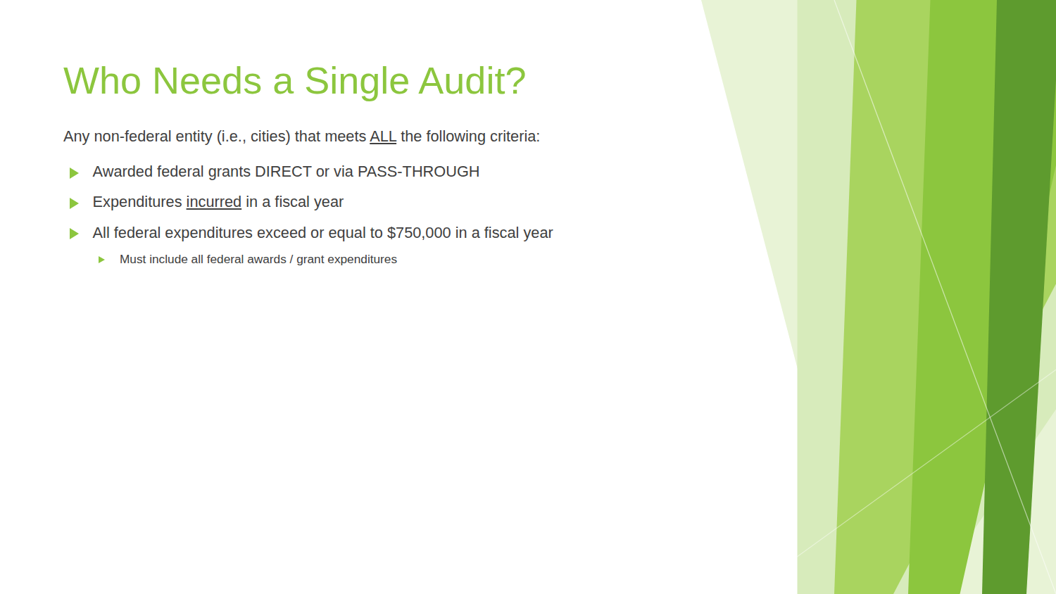Who Needs a Single Audit?
Any non-federal entity (i.e., cities) that meets ALL the following criteria:
Awarded federal grants DIRECT or via PASS-THROUGH
Expenditures incurred in a fiscal year
All federal expenditures exceed or equal to $750,000 in a fiscal year
Must include all federal awards / grant expenditures